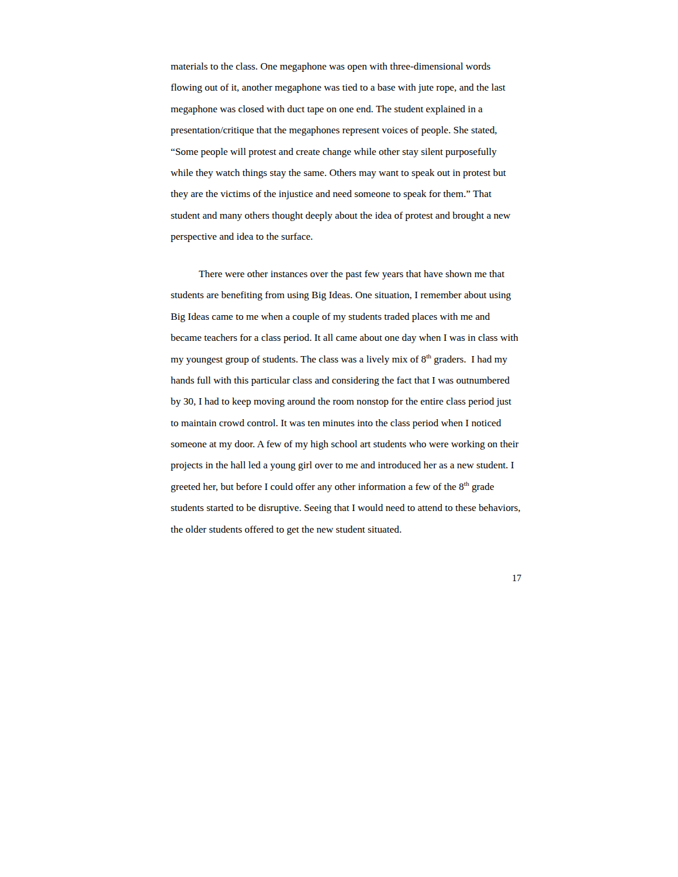materials to the class. One megaphone was open with three-dimensional words flowing out of it, another megaphone was tied to a base with jute rope, and the last megaphone was closed with duct tape on one end. The student explained in a presentation/critique that the megaphones represent voices of people. She stated, “Some people will protest and create change while other stay silent purposefully while they watch things stay the same. Others may want to speak out in protest but they are the victims of the injustice and need someone to speak for them.” That student and many others thought deeply about the idea of protest and brought a new perspective and idea to the surface.
There were other instances over the past few years that have shown me that students are benefiting from using Big Ideas. One situation, I remember about using Big Ideas came to me when a couple of my students traded places with me and became teachers for a class period. It all came about one day when I was in class with my youngest group of students. The class was a lively mix of 8th graders. I had my hands full with this particular class and considering the fact that I was outnumbered by 30, I had to keep moving around the room nonstop for the entire class period just to maintain crowd control. It was ten minutes into the class period when I noticed someone at my door. A few of my high school art students who were working on their projects in the hall led a young girl over to me and introduced her as a new student. I greeted her, but before I could offer any other information a few of the 8th grade students started to be disruptive. Seeing that I would need to attend to these behaviors, the older students offered to get the new student situated.
17